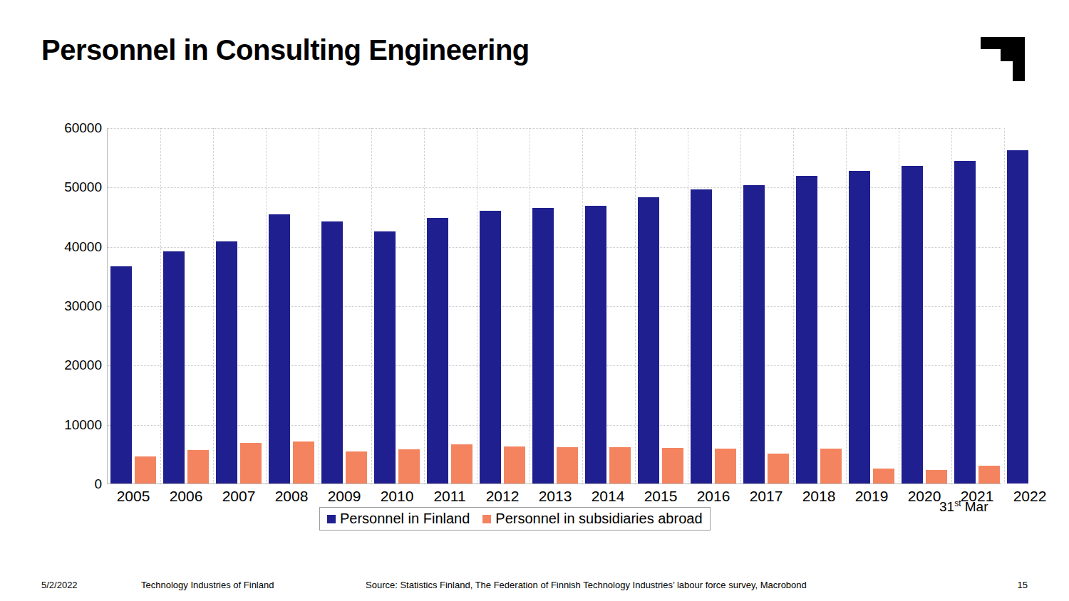Personnel in Consulting Engineering
60000
50000
40000
30000
20000
10000
0
2005
2006
2007
2008
2009
2010
2011
2012
2013
2014
2015
2016
2017
2018
2019
2020
2021
2022
Personnel in Finland Personnel in subsidiaries abroad
31st Mar
5/2/2022 Technology Industries of Finland Source: Statistics Finland, The Federation of Finnish Technology Industries’ labour force survey, Macrobond 15